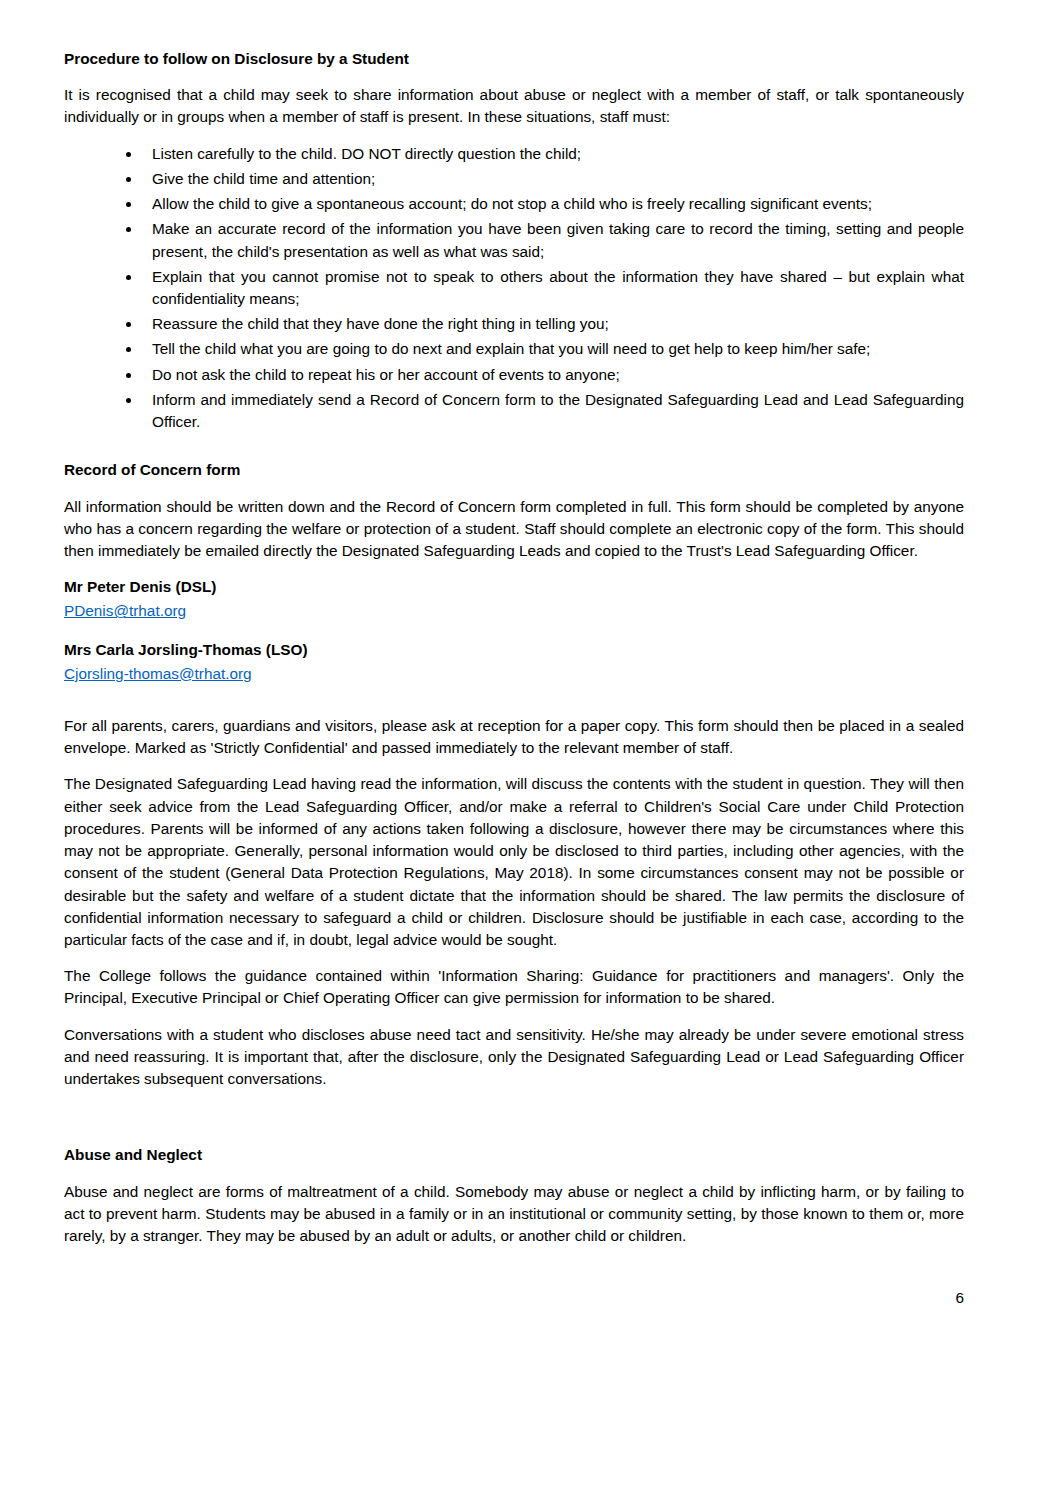Procedure to follow on Disclosure by a Student
It is recognised that a child may seek to share information about abuse or neglect with a member of staff, or talk spontaneously individually or in groups when a member of staff is present. In these situations, staff must:
Listen carefully to the child. DO NOT directly question the child;
Give the child time and attention;
Allow the child to give a spontaneous account; do not stop a child who is freely recalling significant events;
Make an accurate record of the information you have been given taking care to record the timing, setting and people present, the child's presentation as well as what was said;
Explain that you cannot promise not to speak to others about the information they have shared – but explain what confidentiality means;
Reassure the child that they have done the right thing in telling you;
Tell the child what you are going to do next and explain that you will need to get help to keep him/her safe;
Do not ask the child to repeat his or her account of events to anyone;
Inform and immediately send a Record of Concern form to the Designated Safeguarding Lead and Lead Safeguarding Officer.
Record of Concern form
All information should be written down and the Record of Concern form completed in full. This form should be completed by anyone who has a concern regarding the welfare or protection of a student. Staff should complete an electronic copy of the form. This should then immediately be emailed directly the Designated Safeguarding Leads and copied to the Trust's Lead Safeguarding Officer.
Mr Peter Denis (DSL)
PDenis@trhat.org
Mrs Carla Jorsling-Thomas (LSO)
Cjorsling-thomas@trhat.org
For all parents, carers, guardians and visitors, please ask at reception for a paper copy. This form should then be placed in a sealed envelope. Marked as 'Strictly Confidential' and passed immediately to the relevant member of staff.
The Designated Safeguarding Lead having read the information, will discuss the contents with the student in question. They will then either seek advice from the Lead Safeguarding Officer, and/or make a referral to Children's Social Care under Child Protection procedures. Parents will be informed of any actions taken following a disclosure, however there may be circumstances where this may not be appropriate. Generally, personal information would only be disclosed to third parties, including other agencies, with the consent of the student (General Data Protection Regulations, May 2018). In some circumstances consent may not be possible or desirable but the safety and welfare of a student dictate that the information should be shared. The law permits the disclosure of confidential information necessary to safeguard a child or children. Disclosure should be justifiable in each case, according to the particular facts of the case and if, in doubt, legal advice would be sought.
The College follows the guidance contained within 'Information Sharing: Guidance for practitioners and managers'. Only the Principal, Executive Principal or Chief Operating Officer can give permission for information to be shared.
Conversations with a student who discloses abuse need tact and sensitivity. He/she may already be under severe emotional stress and need reassuring. It is important that, after the disclosure, only the Designated Safeguarding Lead or Lead Safeguarding Officer undertakes subsequent conversations.
Abuse and Neglect
Abuse and neglect are forms of maltreatment of a child. Somebody may abuse or neglect a child by inflicting harm, or by failing to act to prevent harm. Students may be abused in a family or in an institutional or community setting, by those known to them or, more rarely, by a stranger. They may be abused by an adult or adults, or another child or children.
6